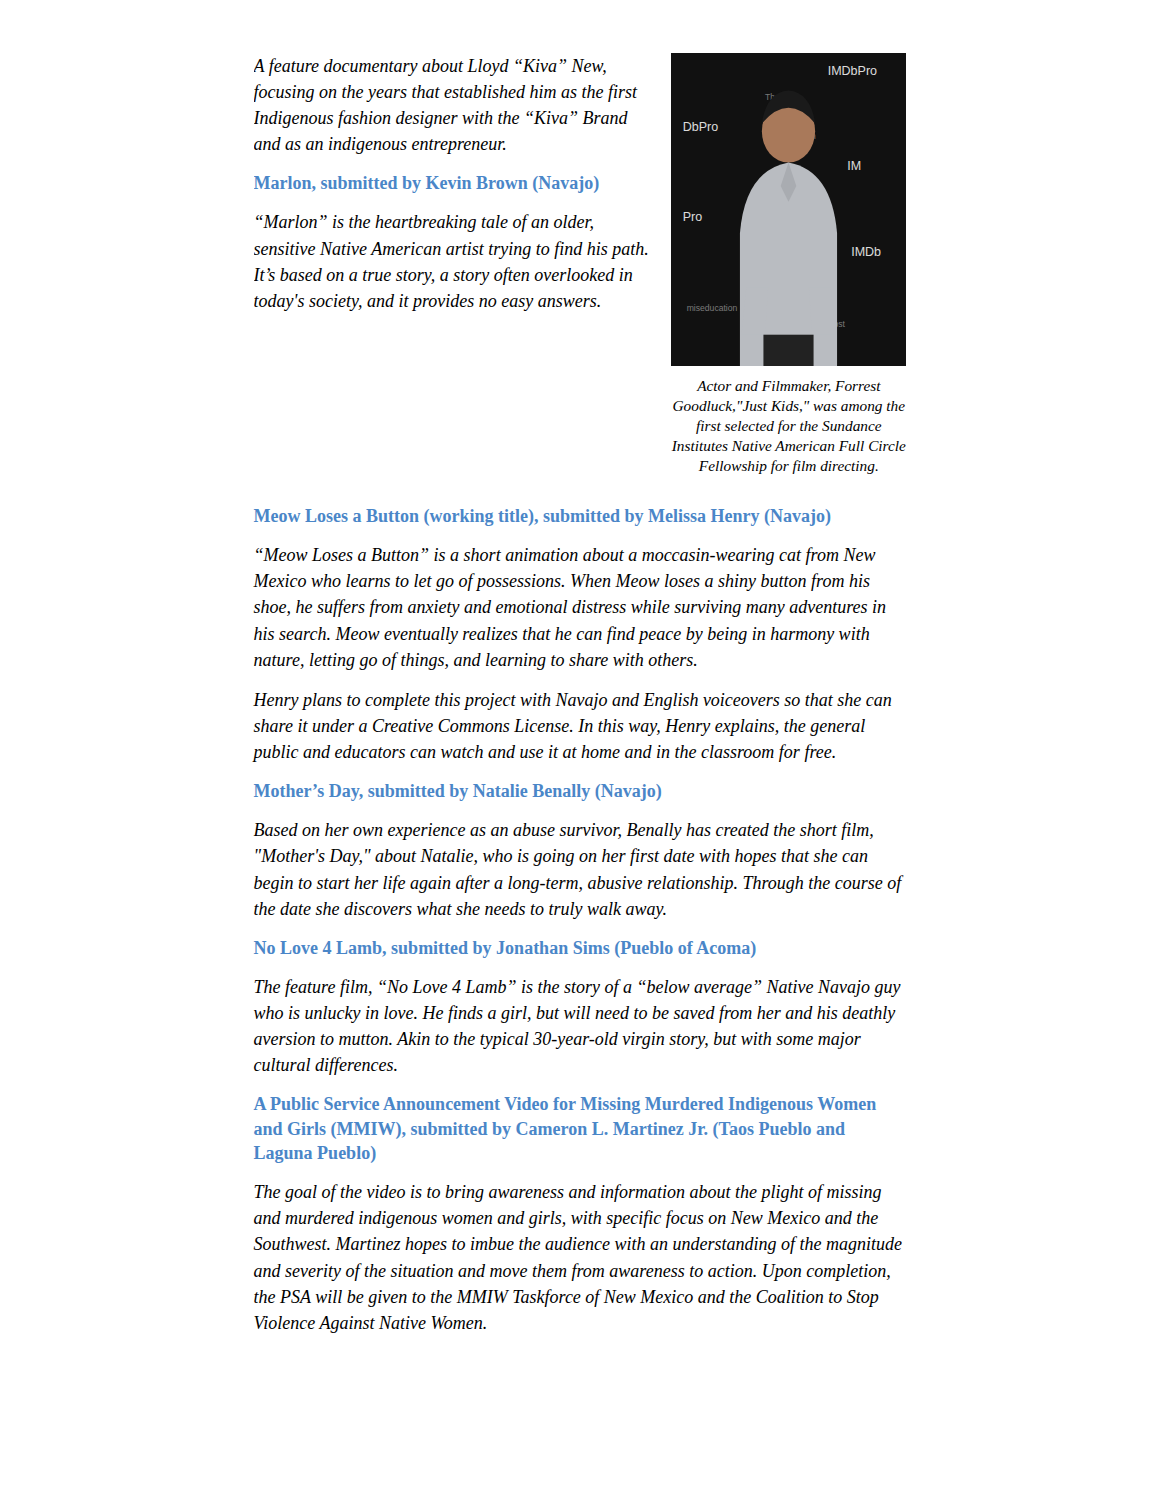Actor and Filmmaker, Forrest Goodluck,"Just Kids," was among the first selected for the Sundance Institutes Native American Full Circle Fellowship for film directing.
A feature documentary about Lloyd “Kiva” New, focusing on the years that established him as the first Indigenous fashion designer with the “Kiva” Brand and as an indigenous entrepreneur.
Marlon, submitted by Kevin Brown (Navajo)
“Marlon” is the heartbreaking tale of an older, sensitive Native American artist trying to find his path. It’s based on a true story, a story often overlooked in today's society, and it provides no easy answers.
Meow Loses a Button (working title), submitted by Melissa Henry (Navajo)
“Meow Loses a Button” is a short animation about a moccasin-wearing cat from New Mexico who learns to let go of possessions. When Meow loses a shiny button from his shoe, he suffers from anxiety and emotional distress while surviving many adventures in his search. Meow eventually realizes that he can find peace by being in harmony with nature, letting go of things, and learning to share with others.
Henry plans to complete this project with Navajo and English voiceovers so that she can share it under a Creative Commons License. In this way, Henry explains, the general public and educators can watch and use it at home and in the classroom for free.
Mother’s Day, submitted by Natalie Benally (Navajo)
Based on her own experience as an abuse survivor, Benally has created the short film, "Mother's Day," about Natalie, who is going on her first date with hopes that she can begin to start her life again after a long-term, abusive relationship. Through the course of the date she discovers what she needs to truly walk away.
No Love 4 Lamb, submitted by Jonathan Sims (Pueblo of Acoma)
The feature film, “No Love 4 Lamb” is the story of a “below average” Native Navajo guy who is unlucky in love. He finds a girl, but will need to be saved from her and his deathly aversion to mutton. Akin to the typical 30-year-old virgin story, but with some major cultural differences.
A Public Service Announcement Video for Missing Murdered Indigenous Women and Girls (MMIW), submitted by Cameron L. Martinez Jr. (Taos Pueblo and Laguna Pueblo)
The goal of the video is to bring awareness and information about the plight of missing and murdered indigenous women and girls, with specific focus on New Mexico and the Southwest. Martinez hopes to imbue the audience with an understanding of the magnitude and severity of the situation and move them from awareness to action. Upon completion, the PSA will be given to the MMIW Taskforce of New Mexico and the Coalition to Stop Violence Against Native Women.